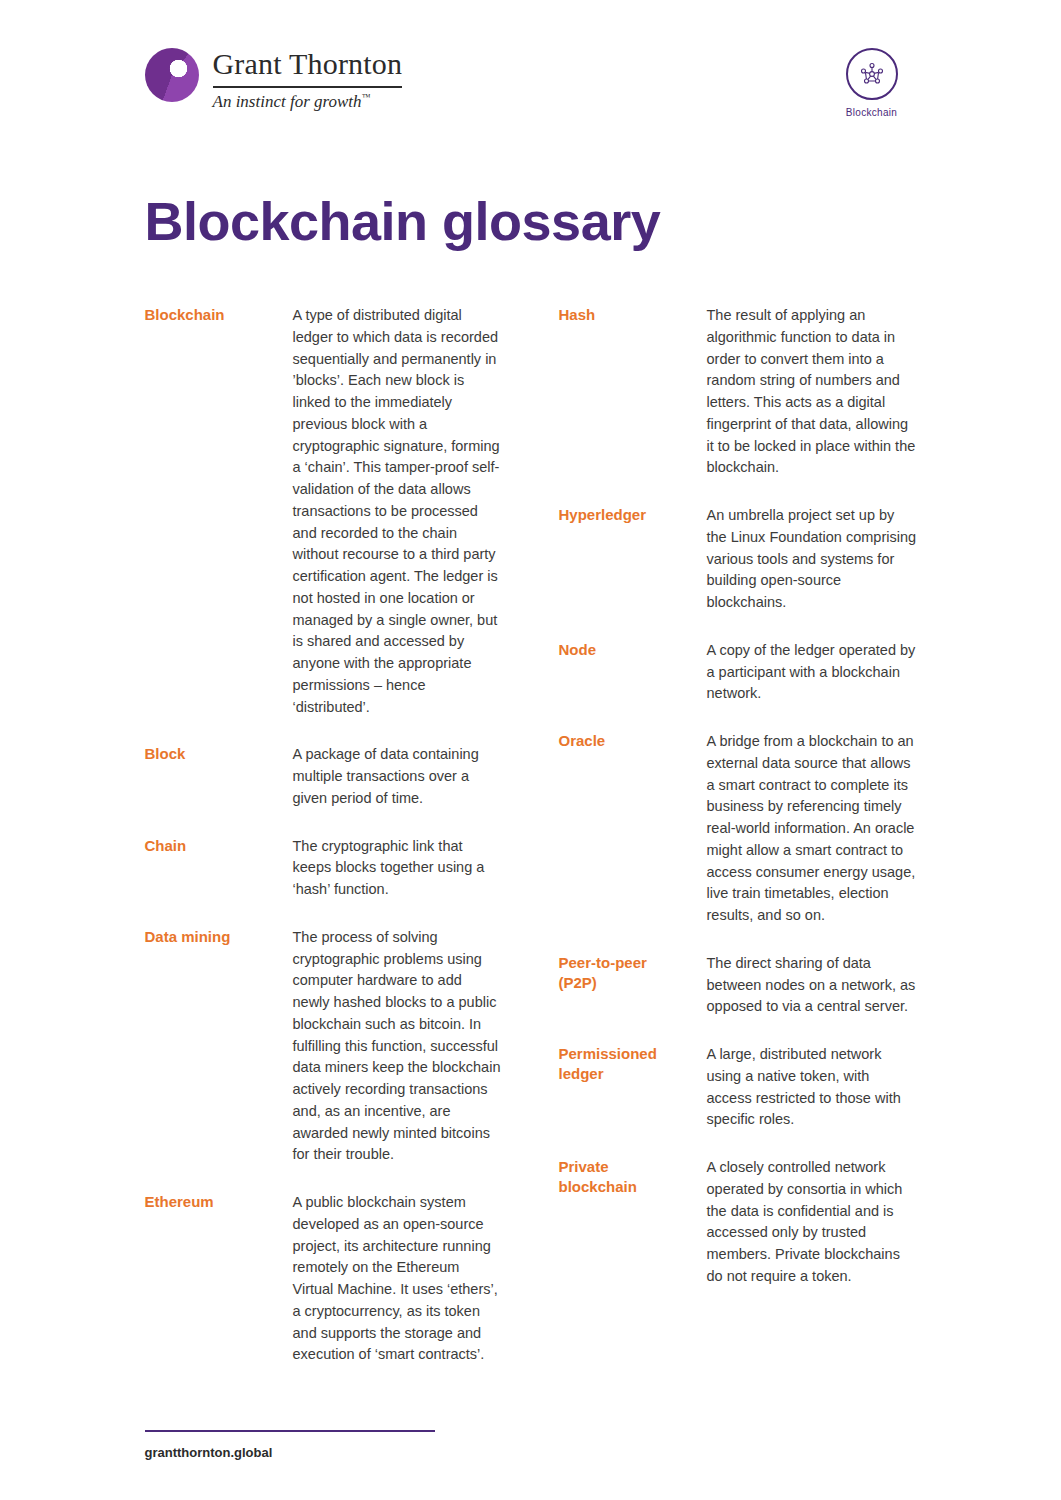Grant Thornton
An instinct for growth™
Blockchain
Blockchain glossary
Blockchain
A type of distributed digital ledger to which data is recorded sequentially and permanently in ’blocks’. Each new block is linked to the immediately previous block with a cryptographic signature, forming a ‘chain’. This tamper-proof self-validation of the data allows transactions to be processed and recorded to the chain without recourse to a third party certification agent. The ledger is not hosted in one location or managed by a single owner, but is shared and accessed by anyone with the appropriate permissions – hence ‘distributed’.
Block
A package of data containing multiple transactions over a given period of time.
Chain
The cryptographic link that keeps blocks together using a ‘hash’ function.
Data mining
The process of solving cryptographic problems using computer hardware to add newly hashed blocks to a public blockchain such as bitcoin. In fulfilling this function, successful data miners keep the blockchain actively recording transactions and, as an incentive, are awarded newly minted bitcoins for their trouble.
Ethereum
A public blockchain system developed as an open-source project, its architecture running remotely on the Ethereum Virtual Machine. It uses ‘ethers’, a cryptocurrency, as its token and supports the storage and execution of ‘smart contracts’.
Hash
The result of applying an algorithmic function to data in order to convert them into a random string of numbers and letters. This acts as a digital fingerprint of that data, allowing it to be locked in place within the blockchain.
Hyperledger
An umbrella project set up by the Linux Foundation comprising various tools and systems for building open-source blockchains.
Node
A copy of the ledger operated by a participant with a blockchain network.
Oracle
A bridge from a blockchain to an external data source that allows a smart contract to complete its business by referencing timely real-world information. An oracle might allow a smart contract to access consumer energy usage, live train timetables, election results, and so on.
Peer-to-peer (P2P)
The direct sharing of data between nodes on a network, as opposed to via a central server.
Permissioned ledger
A large, distributed network using a native token, with access restricted to those with specific roles.
Private blockchain
A closely controlled network operated by consortia in which the data is confidential and is accessed only by trusted members. Private blockchains do not require a token.
grantthornton.global